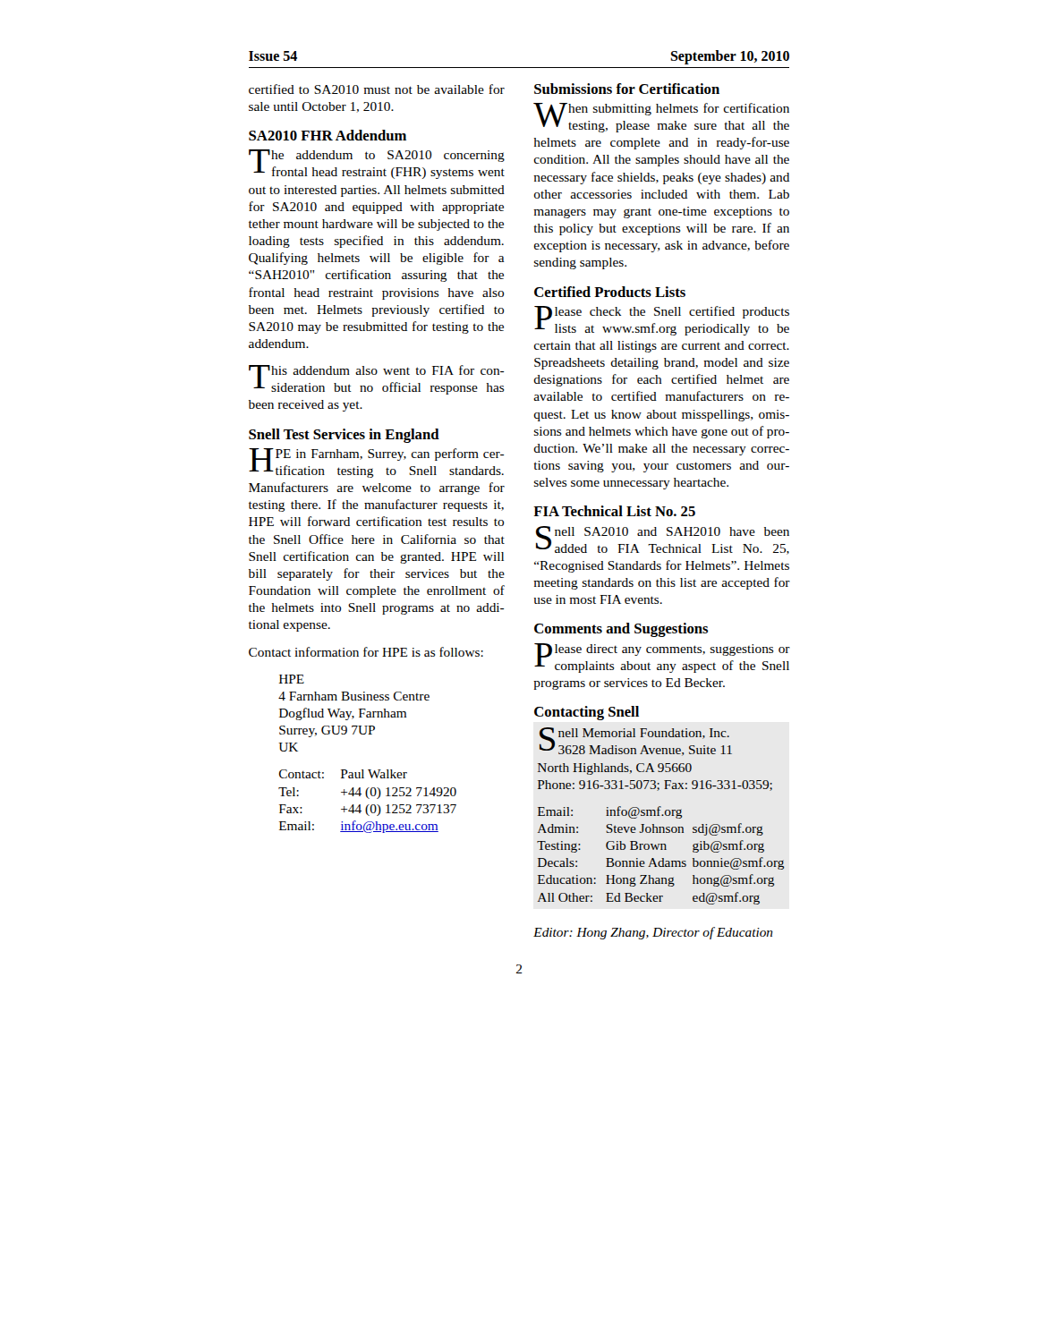Issue 54 September 10, 2010
certified to SA2010 must not be available for sale until October 1, 2010.
SA2010 FHR Addendum
The addendum to SA2010 concerning frontal head restraint (FHR) systems went out to interested parties. All helmets submitted for SA2010 and equipped with appropriate tether mount hardware will be subjected to the loading tests specified in this addendum. Qualifying helmets will be eligible for a “SAH2010" certification assuring that the frontal head restraint provisions have also been met. Helmets previously certified to SA2010 may be resubmitted for testing to the addendum.
This addendum also went to FIA for consideration but no official response has been received as yet.
Snell Test Services in England
HPE in Farnham, Surrey, can perform certification testing to Snell standards. Manufacturers are welcome to arrange for testing there. If the manufacturer requests it, HPE will forward certification test results to the Snell Office here in California so that Snell certification can be granted. HPE will bill separately for their services but the Foundation will complete the enrollment of the helmets into Snell programs at no additional expense.
Contact information for HPE is as follows:
HPE
4 Farnham Business Centre
Dogflud Way, Farnham
Surrey, GU9 7UP
UK
Contact: Paul Walker
Tel:+44 (0) 1252 714920
Fax:+44 (0) 1252 737137
Email: info@hpe.eu.com
Submissions for Certification
When submitting helmets for certification testing, please make sure that all the helmets are complete and in ready-for-use condition. All the samples should have all the necessary face shields, peaks (eye shades) and other accessories included with them. Lab managers may grant one-time exceptions to this policy but exceptions will be rare. If an exception is necessary, ask in advance, before sending samples.
Certified Products Lists
Please check the Snell certified products lists at www.smf.org periodically to be certain that all listings are current and correct. Spreadsheets detailing brand, model and size designations for each certified helmet are available to certified manufacturers on request. Let us know about misspellings, omissions and helmets which have gone out of production. We’ll make all the necessary corrections saving you, your customers and ourselves some unnecessary heartache.
FIA Technical List No. 25
Snell SA2010 and SAH2010 have been added to FIA Technical List No. 25, “Recognised Standards for Helmets”. Helmets meeting standards on this list are accepted for use in most FIA events.
Comments and Suggestions
Please direct any comments, suggestions or complaints about any aspect of the Snell programs or services to Ed Becker.
Contacting Snell
Snell Memorial Foundation, Inc.
3628 Madison Avenue, Suite 11
North Highlands, CA 95660
Phone: 916-331-5073; Fax: 916-331-0359;
| Email: | info@smf.org | |
| Admin: | Steve Johnson | sdj@smf.org |
| Testing: | Gib Brown | gib@smf.org |
| Decals: | Bonnie Adams | bonnie@smf.org |
| Education: | Hong Zhang | hong@smf.org |
| All Other: | Ed Becker | ed@smf.org |
Editor: Hong Zhang, Director of Education
2